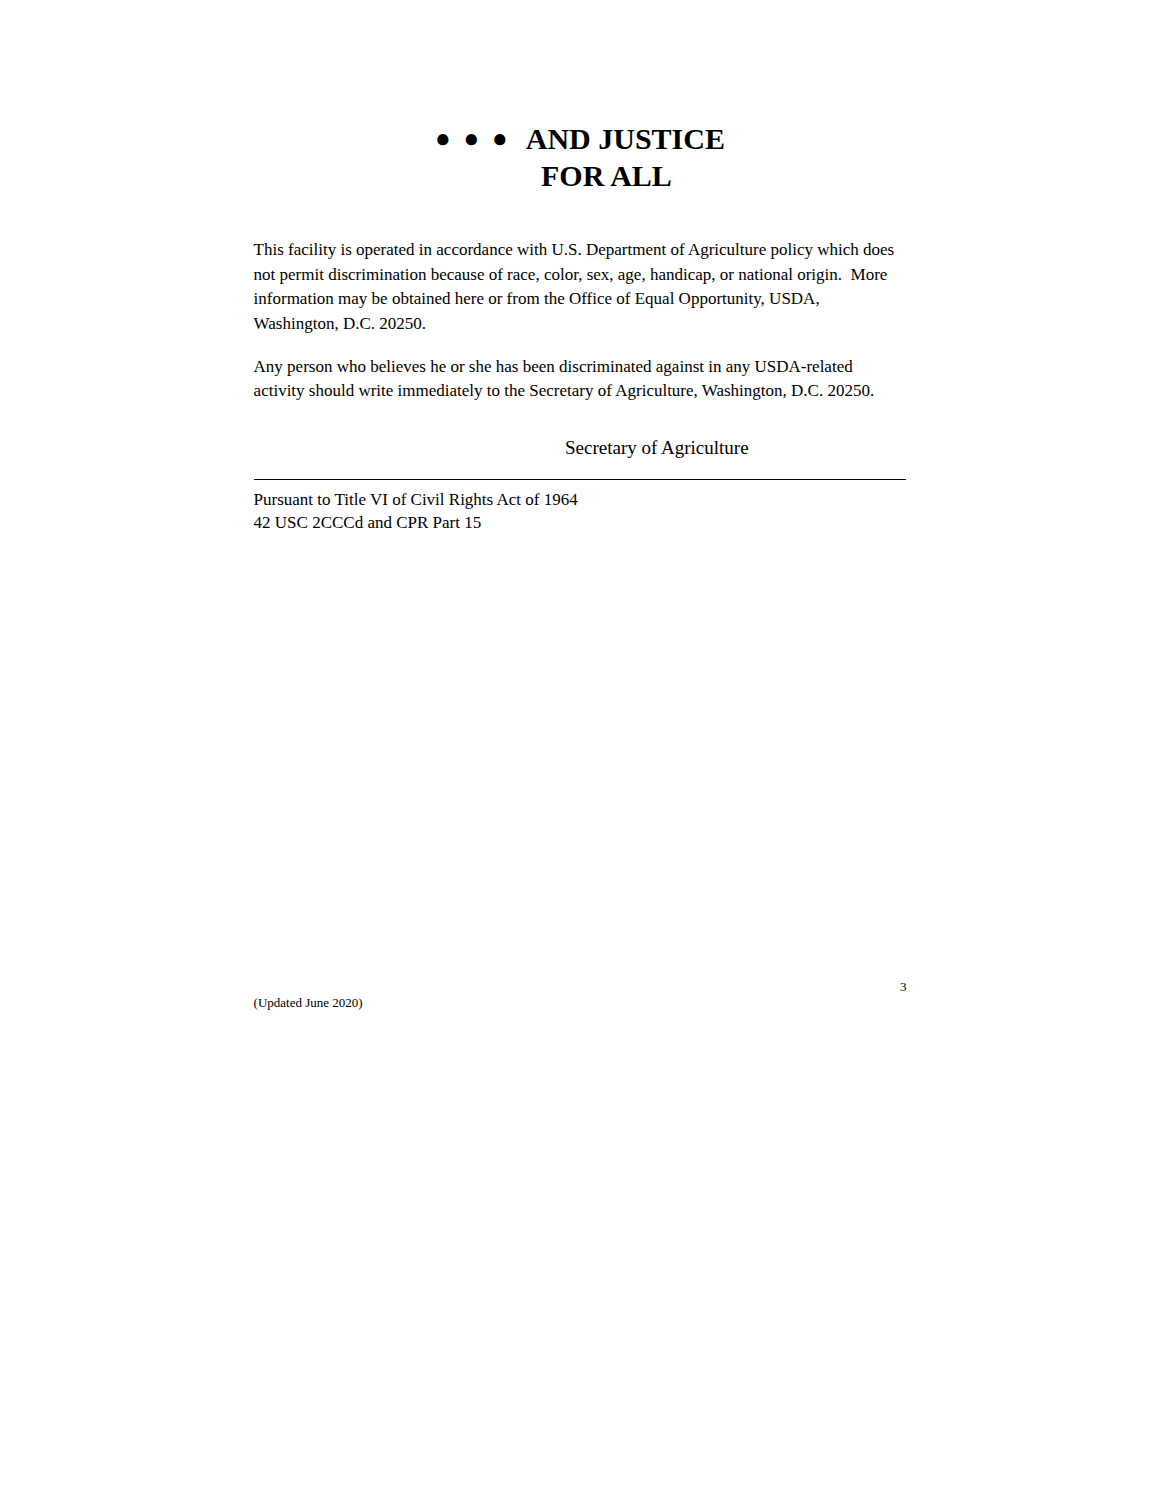● ● ● AND JUSTICE FOR ALL
This facility is operated in accordance with U.S. Department of Agriculture policy which does not permit discrimination because of race, color, sex, age, handicap, or national origin. More information may be obtained here or from the Office of Equal Opportunity, USDA, Washington, D.C. 20250.
Any person who believes he or she has been discriminated against in any USDA-related activity should write immediately to the Secretary of Agriculture, Washington, D.C. 20250.
Secretary of Agriculture
Pursuant to Title VI of Civil Rights Act of 1964
42 USC 2CCCd and CPR Part 15
3
(Updated June 2020)